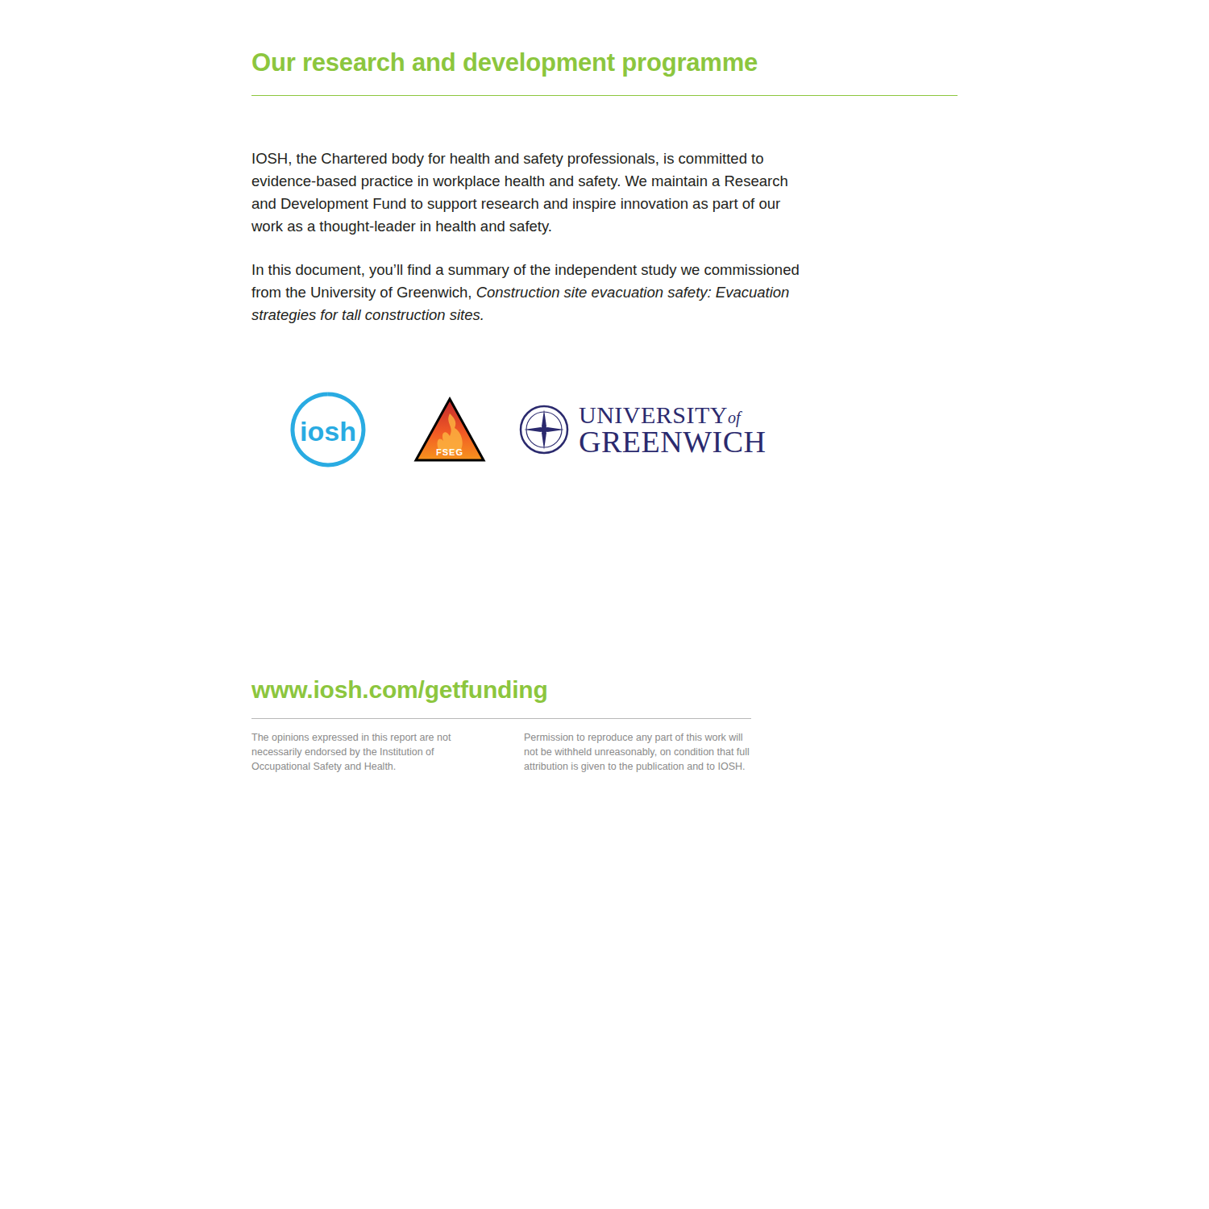Our research and development programme
IOSH, the Chartered body for health and safety professionals, is committed to evidence-based practice in workplace health and safety. We maintain a Research and Development Fund to support research and inspire innovation as part of our work as a thought-leader in health and safety.
In this document, you’ll find a summary of the independent study we commissioned from the University of Greenwich, Construction site evacuation safety: Evacuation strategies for tall construction sites.
iosh
FSEG
UNIVERSITYof
GREENWICH
www.iosh.com/getfunding
The opinions expressed in this report are not necessarily endorsed by the Institution of Occupational Safety and Health.
Permission to reproduce any part of this work will not be withheld unreasonably, on condition that full attribution is given to the publication and to IOSH.